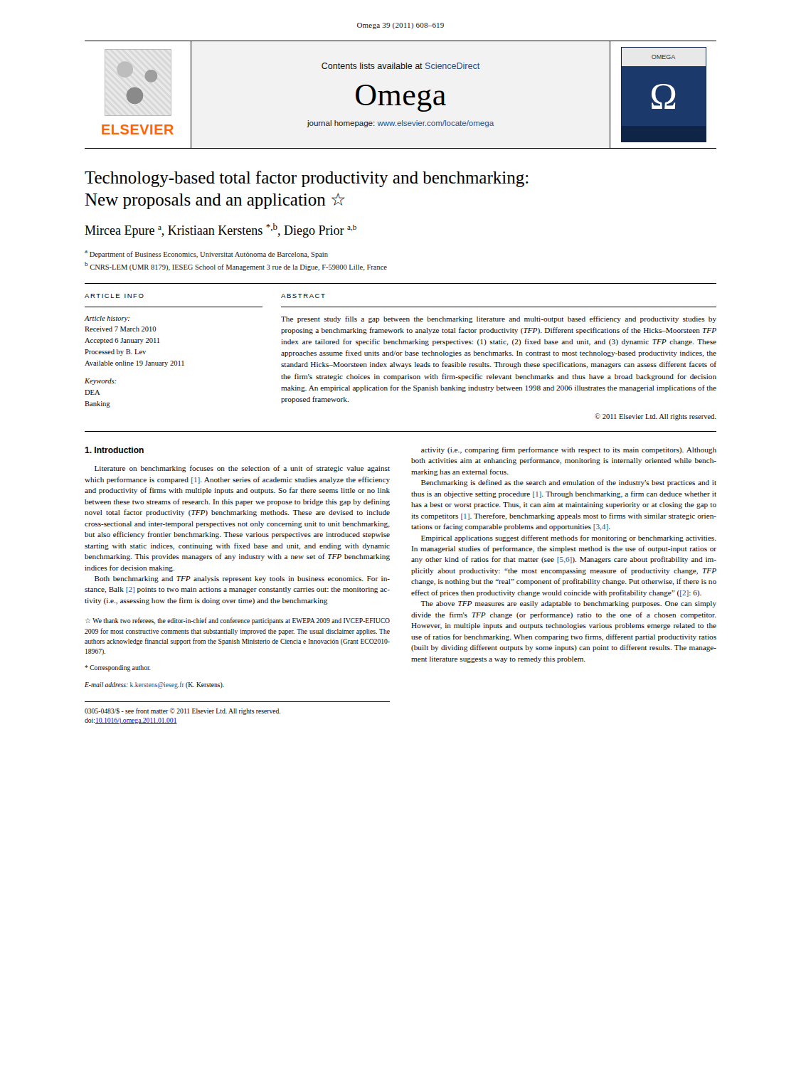Omega 39 (2011) 608–619
ELSEVIER
Contents lists available at ScienceDirect
Omega
journal homepage: www.elsevier.com/locate/omega
OMEGA
Ω
Technology-based total factor productivity and benchmarking:
New proposals and an application ☆
Mircea Epure a, Kristiaan Kerstens *,b, Diego Prior a,b
a Department of Business Economics, Universitat Autònoma de Barcelona, Spain
b CNRS-LEM (UMR 8179), IESEG School of Management 3 rue de la Digue, F-59800 Lille, France
Article info
Article history:
Received 7 March 2010
Accepted 6 January 2011
Processed by B. Lev
Available online 19 January 2011
Keywords:
DEA
Banking
Abstract
The present study fills a gap between the benchmarking literature and multi-output based efficiency and productivity studies by proposing a benchmarking framework to analyze total factor productivity (TFP). Different specifications of the Hicks–Moorsteen TFP index are tailored for specific benchmarking perspectives: (1) static, (2) fixed base and unit, and (3) dynamic TFP change. These approaches assume fixed units and/or base technologies as benchmarks. In contrast to most technology-based productivity indices, the standard Hicks–Moorsteen index always leads to feasible results. Through these specifications, managers can assess different facets of the firm's strategic choices in comparison with firm-specific relevant benchmarks and thus have a broad background for decision making. An empirical application for the Spanish banking industry between 1998 and 2006 illustrates the managerial implications of the proposed framework.
© 2011 Elsevier Ltd. All rights reserved.
1. Introduction
Literature on benchmarking focuses on the selection of a unit of strategic value against which performance is compared [1]. Another series of academic studies analyze the efficiency and productivity of firms with multiple inputs and outputs. So far there seems little or no link between these two streams of research. In this paper we propose to bridge this gap by defining novel total factor productivity (TFP) benchmarking methods. These are devised to include cross-sectional and inter-temporal perspectives not only concerning unit to unit benchmarking, but also efficiency frontier benchmarking. These various perspectives are introduced stepwise starting with static indices, continuing with fixed base and unit, and ending with dynamic benchmarking. This provides managers of any industry with a new set of TFP benchmarking indices for decision making.
Both benchmarking and TFP analysis represent key tools in business economics. For instance, Balk [2] points to two main actions a manager constantly carries out: the monitoring activity (i.e., assessing how the firm is doing over time) and the benchmarking
☆ We thank two referees, the editor-in-chief and conference participants at EWEPA 2009 and IVCEP-EFIUCO 2009 for most constructive comments that substantially improved the paper. The usual disclaimer applies. The authors acknowledge financial support from the Spanish Ministerio de Ciencia e Innovación (Grant ECO2010-18967).
* Corresponding author.
E-mail address: k.kerstens@ieseg.fr (K. Kerstens).
0305-0483/$ - see front matter © 2011 Elsevier Ltd. All rights reserved. doi:10.1016/j.omega.2011.01.001
activity (i.e., comparing firm performance with respect to its main competitors). Although both activities aim at enhancing performance, monitoring is internally oriented while benchmarking has an external focus.
Benchmarking is defined as the search and emulation of the industry's best practices and it thus is an objective setting procedure [1]. Through benchmarking, a firm can deduce whether it has a best or worst practice. Thus, it can aim at maintaining superiority or at closing the gap to its competitors [1]. Therefore, benchmarking appeals most to firms with similar strategic orientations or facing comparable problems and opportunities [3,4].
Empirical applications suggest different methods for monitoring or benchmarking activities. In managerial studies of performance, the simplest method is the use of output-input ratios or any other kind of ratios for that matter (see [5,6]). Managers care about profitability and implicitly about productivity: “the most encompassing measure of productivity change, TFP change, is nothing but the “real” component of profitability change. Put otherwise, if there is no effect of prices then productivity change would coincide with profitability change” ([2]: 6).
The above TFP measures are easily adaptable to benchmarking purposes. One can simply divide the firm's TFP change (or performance) ratio to the one of a chosen competitor. However, in multiple inputs and outputs technologies various problems emerge related to the use of ratios for benchmarking. When comparing two firms, different partial productivity ratios (built by dividing different outputs by some inputs) can point to different results. The management literature suggests a way to remedy this problem.